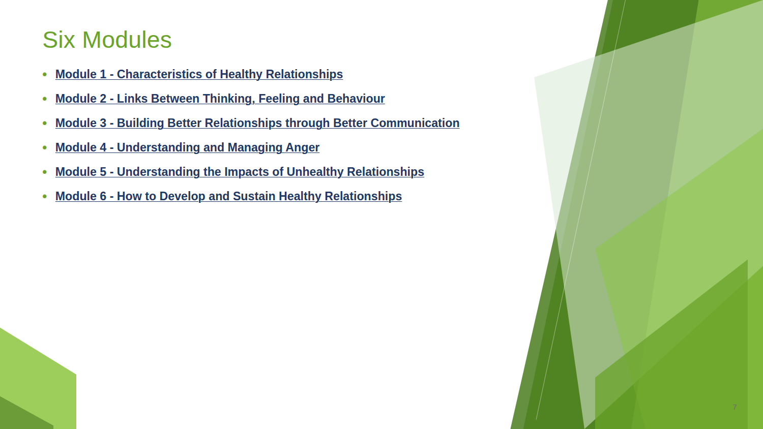Six Modules
Module 1 - Characteristics of Healthy Relationships
Module 2 - Links Between Thinking, Feeling and Behaviour
Module 3 - Building Better Relationships through Better Communication
Module 4 - Understanding and Managing Anger
Module 5 - Understanding the Impacts of Unhealthy Relationships
Module 6 - How to Develop and Sustain Healthy Relationships
7